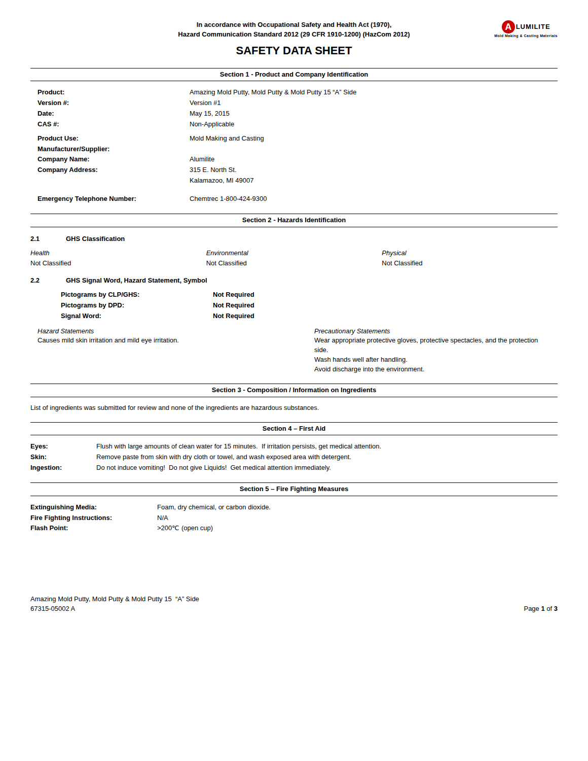ALUMILITE
Mold Making & Casting Materials
In accordance with Occupational Safety and Health Act (1970),
Hazard Communication Standard 2012 (29 CFR 1910-1200) (HazCom 2012)
SAFETY DATA SHEET
Section 1 - Product and Company Identification
| Product: | Amazing Mold Putty, Mold Putty & Mold Putty 15 “A” Side |
| Version #: | Version #1 |
| Date: | May 15, 2015 |
| CAS #: | Non-Applicable |
| Product Use: | Mold Making and Casting |
| Manufacturer/Supplier: | |
| Company Name: | Alumilite |
| Company Address: | 315 E. North St. |
| | Kalamazoo, MI 49007 |
| Emergency Telephone Number: | Chemtrec 1-800-424-9300 |
Section 2 - Hazards Identification
2.1 GHS Classification
| Health | Environmental | Physical |
| Not Classified | Not Classified | Not Classified |
2.2 GHS Signal Word, Hazard Statement, Symbol
| Pictograms by CLP/GHS: | Not Required |
| Pictograms by DPD: | Not Required |
| Signal Word: | Not Required |
| Hazard Statements | Precautionary Statements |
| Causes mild skin irritation and mild eye irritation. | Wear appropriate protective gloves, protective spectacles, and the protection side. Wash hands well after handling. Avoid discharge into the environment. |
Section 3 - Composition / Information on Ingredients
List of ingredients was submitted for review and none of the ingredients are hazardous substances.
Section 4 – First Aid
| Eyes: | Flush with large amounts of clean water for 15 minutes. If irritation persists, get medical attention. |
| Skin: | Remove paste from skin with dry cloth or towel, and wash exposed area with detergent. |
| Ingestion: | Do not induce vomiting! Do not give Liquids! Get medical attention immediately. |
Section 5 – Fire Fighting Measures
| Extinguishing Media: | Foam, dry chemical, or carbon dioxide. |
| Fire Fighting Instructions: | N/A |
| Flash Point: | >200℃ (open cup) |
Amazing Mold Putty, Mold Putty & Mold Putty 15 “A” Side
67315-05002 A
Page 1 of 3